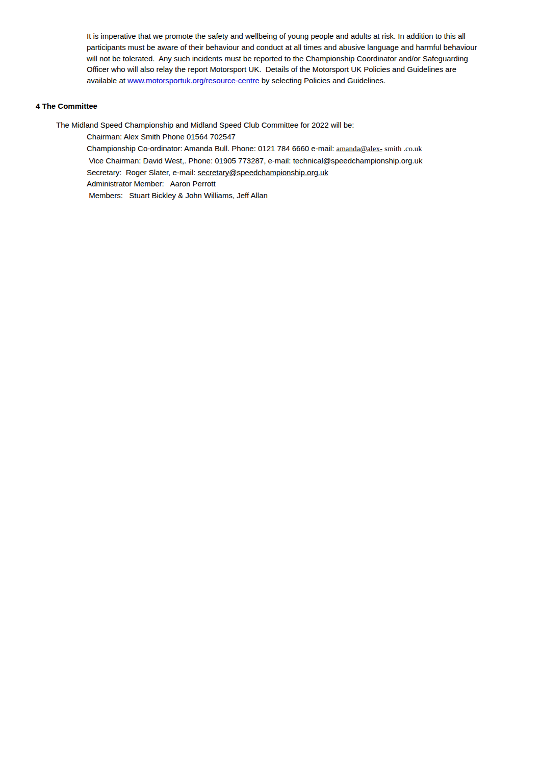It is imperative that we promote the safety and wellbeing of young people and adults at risk. In addition to this all participants must be aware of their behaviour and conduct at all times and abusive language and harmful behaviour will not be tolerated. Any such incidents must be reported to the Championship Coordinator and/or Safeguarding Officer who will also relay the report Motorsport UK. Details of the Motorsport UK Policies and Guidelines are available at www.motorsportuk.org/resource-centre by selecting Policies and Guidelines.
4 The Committee
The Midland Speed Championship and Midland Speed Club Committee for 2022 will be:
Chairman: Alex Smith Phone 01564 702547
Championship Co-ordinator: Amanda Bull. Phone: 0121 784 6660 e-mail: amanda@alex- smith .co.uk
Vice Chairman: David West,. Phone: 01905 773287, e-mail: technical@speedchampionship.org.uk
Secretary: Roger Slater, e-mail: secretary@speedchampionship.org.uk
Administrator Member: Aaron Perrott
Members: Stuart Bickley & John Williams, Jeff Allan